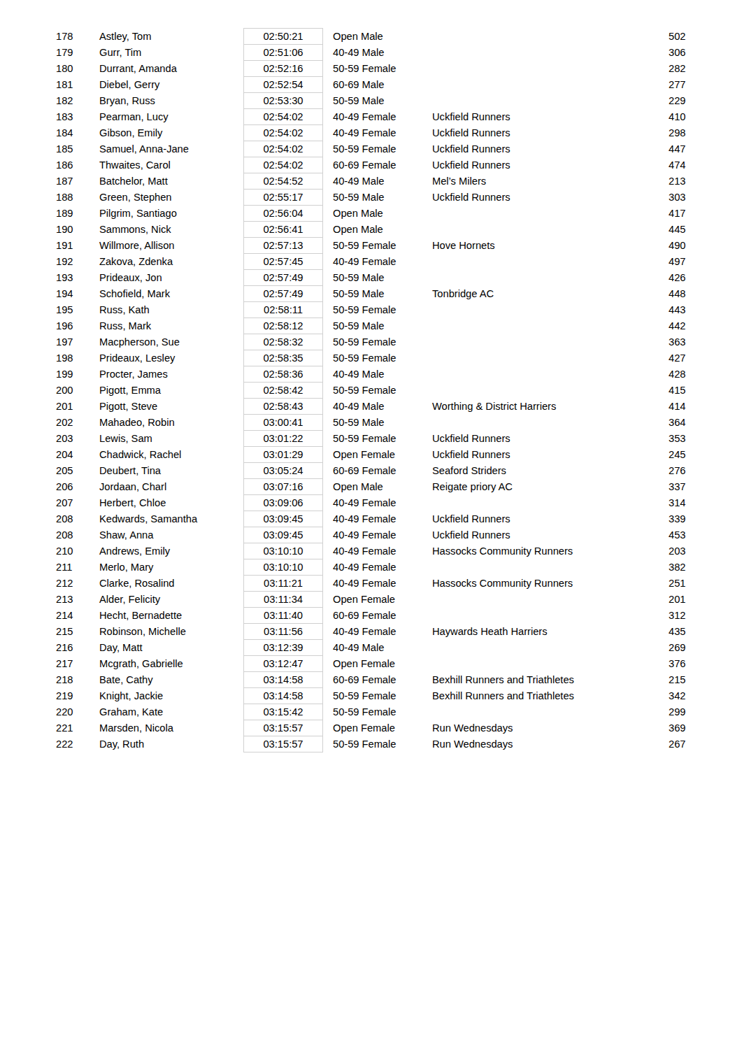| 178 | Astley, Tom | 02:50:21 | Open Male | | 502 |
| 179 | Gurr, Tim | 02:51:06 | 40-49 Male | | 306 |
| 180 | Durrant, Amanda | 02:52:16 | 50-59 Female | | 282 |
| 181 | Diebel, Gerry | 02:52:54 | 60-69 Male | | 277 |
| 182 | Bryan, Russ | 02:53:30 | 50-59 Male | | 229 |
| 183 | Pearman, Lucy | 02:54:02 | 40-49 Female | Uckfield Runners | 410 |
| 184 | Gibson, Emily | 02:54:02 | 40-49 Female | Uckfield Runners | 298 |
| 185 | Samuel, Anna-Jane | 02:54:02 | 50-59 Female | Uckfield Runners | 447 |
| 186 | Thwaites, Carol | 02:54:02 | 60-69 Female | Uckfield Runners | 474 |
| 187 | Batchelor, Matt | 02:54:52 | 40-49 Male | Mel’s Milers | 213 |
| 188 | Green, Stephen | 02:55:17 | 50-59 Male | Uckfield Runners | 303 |
| 189 | Pilgrim, Santiago | 02:56:04 | Open Male | | 417 |
| 190 | Sammons, Nick | 02:56:41 | Open Male | | 445 |
| 191 | Willmore, Allison | 02:57:13 | 50-59 Female | Hove Hornets | 490 |
| 192 | Zakova, Zdenka | 02:57:45 | 40-49 Female | | 497 |
| 193 | Prideaux, Jon | 02:57:49 | 50-59 Male | | 426 |
| 194 | Schofield, Mark | 02:57:49 | 50-59 Male | Tonbridge AC | 448 |
| 195 | Russ, Kath | 02:58:11 | 50-59 Female | | 443 |
| 196 | Russ, Mark | 02:58:12 | 50-59 Male | | 442 |
| 197 | Macpherson, Sue | 02:58:32 | 50-59 Female | | 363 |
| 198 | Prideaux, Lesley | 02:58:35 | 50-59 Female | | 427 |
| 199 | Procter, James | 02:58:36 | 40-49 Male | | 428 |
| 200 | Pigott, Emma | 02:58:42 | 50-59 Female | | 415 |
| 201 | Pigott, Steve | 02:58:43 | 40-49 Male | Worthing & District Harriers | 414 |
| 202 | Mahadeo, Robin | 03:00:41 | 50-59 Male | | 364 |
| 203 | Lewis, Sam | 03:01:22 | 50-59 Female | Uckfield Runners | 353 |
| 204 | Chadwick, Rachel | 03:01:29 | Open Female | Uckfield Runners | 245 |
| 205 | Deubert, Tina | 03:05:24 | 60-69 Female | Seaford Striders | 276 |
| 206 | Jordaan, Charl | 03:07:16 | Open Male | Reigate priory AC | 337 |
| 207 | Herbert, Chloe | 03:09:06 | 40-49 Female | | 314 |
| 208 | Kedwards, Samantha | 03:09:45 | 40-49 Female | Uckfield Runners | 339 |
| 208 | Shaw, Anna | 03:09:45 | 40-49 Female | Uckfield Runners | 453 |
| 210 | Andrews, Emily | 03:10:10 | 40-49 Female | Hassocks Community Runners | 203 |
| 211 | Merlo, Mary | 03:10:10 | 40-49 Female | | 382 |
| 212 | Clarke, Rosalind | 03:11:21 | 40-49 Female | Hassocks Community Runners | 251 |
| 213 | Alder, Felicity | 03:11:34 | Open Female | | 201 |
| 214 | Hecht, Bernadette | 03:11:40 | 60-69 Female | | 312 |
| 215 | Robinson, Michelle | 03:11:56 | 40-49 Female | Haywards Heath Harriers | 435 |
| 216 | Day, Matt | 03:12:39 | 40-49 Male | | 269 |
| 217 | Mcgrath, Gabrielle | 03:12:47 | Open Female | | 376 |
| 218 | Bate, Cathy | 03:14:58 | 60-69 Female | Bexhill Runners and Triathletes | 215 |
| 219 | Knight, Jackie | 03:14:58 | 50-59 Female | Bexhill Runners and Triathletes | 342 |
| 220 | Graham, Kate | 03:15:42 | 50-59 Female | | 299 |
| 221 | Marsden, Nicola | 03:15:57 | Open Female | Run Wednesdays | 369 |
| 222 | Day, Ruth | 03:15:57 | 50-59 Female | Run Wednesdays | 267 |